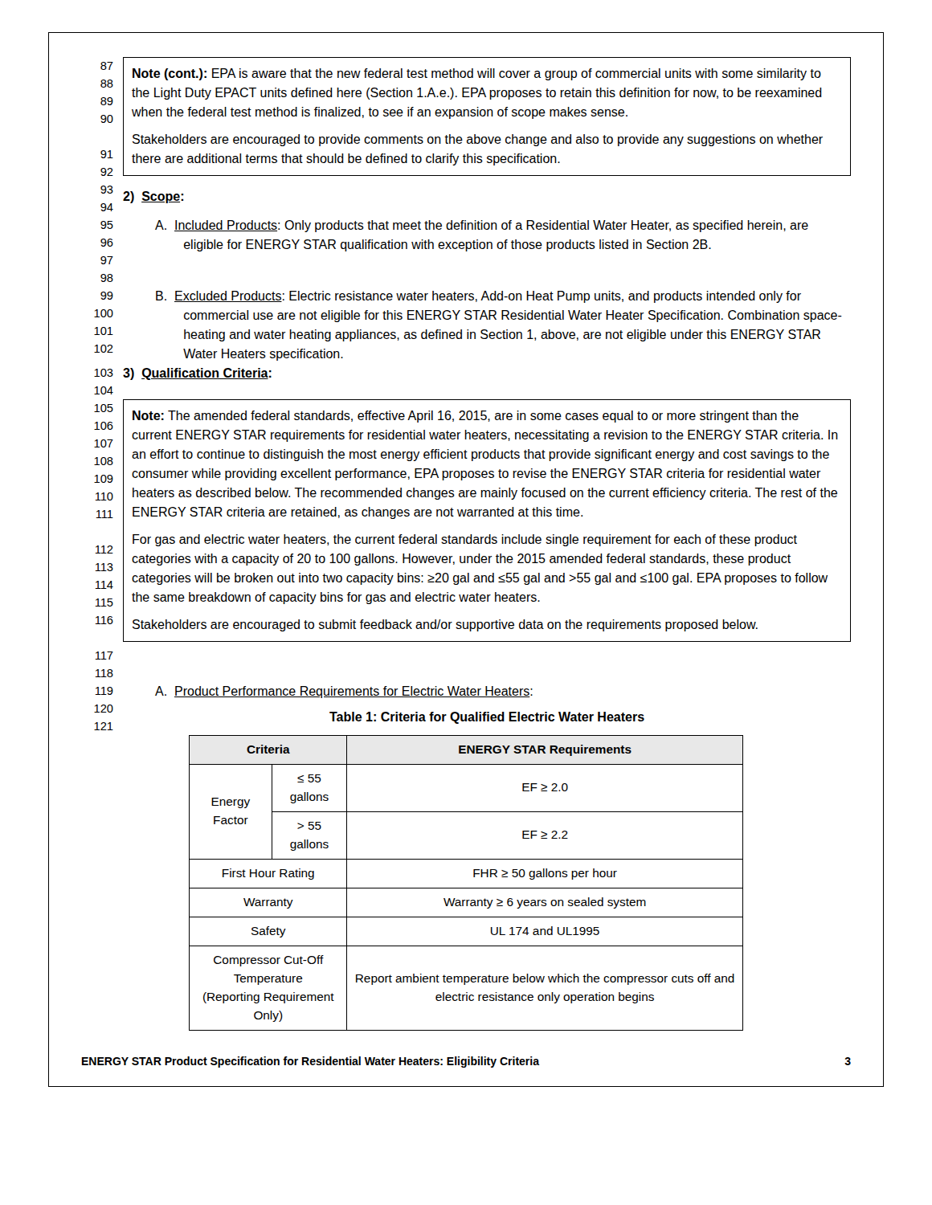87
88
89
90
91
92
Note (cont.): EPA is aware that the new federal test method will cover a group of commercial units with some similarity to the Light Duty EPACT units defined here (Section 1.A.e.). EPA proposes to retain this definition for now, to be reexamined when the federal test method is finalized, to see if an expansion of scope makes sense.
Stakeholders are encouraged to provide comments on the above change and also to provide any suggestions on whether there are additional terms that should be defined to clarify this specification.
93
94
2) Scope:
95
96
97
98
A. Included Products: Only products that meet the definition of a Residential Water Heater, as specified herein, are eligible for ENERGY STAR qualification with exception of those products listed in Section 2B.
99
100
101
102
B. Excluded Products: Electric resistance water heaters, Add-on Heat Pump units, and products intended only for commercial use are not eligible for this ENERGY STAR Residential Water Heater Specification. Combination space-heating and water heating appliances, as defined in Section 1, above, are not eligible under this ENERGY STAR Water Heaters specification.
103
104
3) Qualification Criteria:
105
106
107
108
109
110
111
112
113
114
115
116
117
118
Note: The amended federal standards, effective April 16, 2015, are in some cases equal to or more stringent than the current ENERGY STAR requirements for residential water heaters, necessitating a revision to the ENERGY STAR criteria. In an effort to continue to distinguish the most energy efficient products that provide significant energy and cost savings to the consumer while providing excellent performance, EPA proposes to revise the ENERGY STAR criteria for residential water heaters as described below. The recommended changes are mainly focused on the current efficiency criteria. The rest of the ENERGY STAR criteria are retained, as changes are not warranted at this time.
For gas and electric water heaters, the current federal standards include single requirement for each of these product categories with a capacity of 20 to 100 gallons. However, under the 2015 amended federal standards, these product categories will be broken out into two capacity bins: ≥20 gal and ≤55 gal and >55 gal and ≤100 gal. EPA proposes to follow the same breakdown of capacity bins for gas and electric water heaters.
Stakeholders are encouraged to submit feedback and/or supportive data on the requirements proposed below.
119
120
121
A. Product Performance Requirements for Electric Water Heaters:
Table 1: Criteria for Qualified Electric Water Heaters
| Criteria | ENERGY STAR Requirements |
| --- | --- |
| Energy Factor | ≤ 55 gallons | EF ≥ 2.0 |
| > 55 gallons | EF ≥ 2.2 |
| First Hour Rating | FHR ≥ 50 gallons per hour |
| Warranty | Warranty ≥ 6 years on sealed system |
| Safety | UL 174 and UL1995 |
| Compressor Cut-Off Temperature (Reporting Requirement Only) | Report ambient temperature below which the compressor cuts off and electric resistance only operation begins |
ENERGY STAR Product Specification for Residential Water Heaters: Eligibility Criteria
3